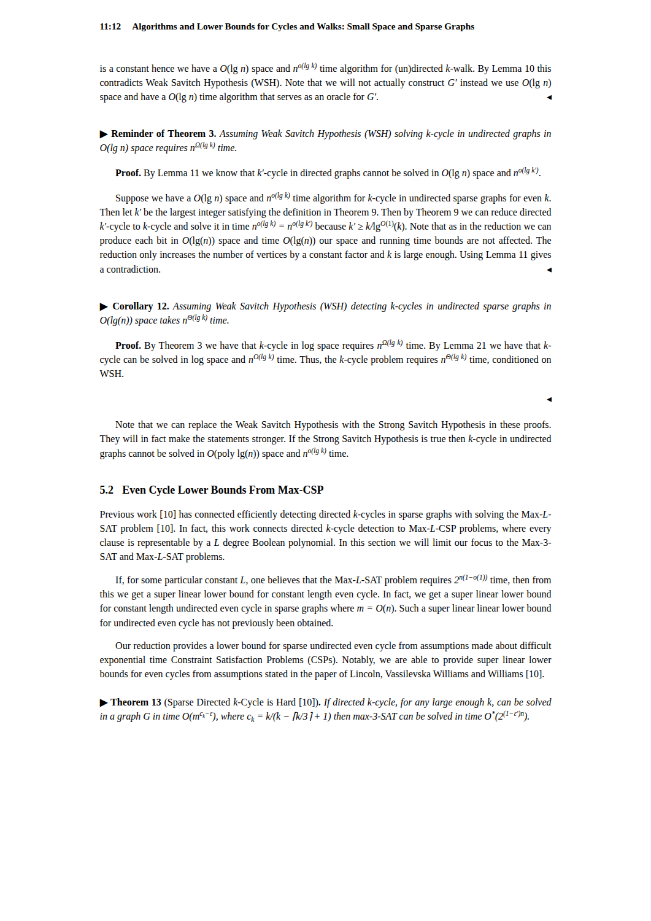11:12 Algorithms and Lower Bounds for Cycles and Walks: Small Space and Sparse Graphs
is a constant hence we have a O(lg n) space and no(lg k) time algorithm for (un)directed k-walk. By Lemma 10 this contradicts Weak Savitch Hypothesis (WSH). Note that we will not actually construct G′ instead we use O(lg n) space and have a O(lg n) time algorithm that serves as an oracle for G′. ◂
▶ Reminder of Theorem 3. Assuming Weak Savitch Hypothesis (WSH) solving k-cycle in undirected graphs in O(lg n) space requires nΩ(lg k) time.
Proof. By Lemma 11 we know that k′-cycle in directed graphs cannot be solved in O(lg n) space and no(lg k′).
Suppose we have a O(lg n) space and no(lg k) time algorithm for k-cycle in undirected sparse graphs for even k. Then let k′ be the largest integer satisfying the definition in Theorem 9. Then by Theorem 9 we can reduce directed k′-cycle to k-cycle and solve it in time no(lg k) = no(lg k′) because k′ ≥ k/lgO(1)(k). Note that as in the reduction we can produce each bit in O(lg(n)) space and time O(lg(n)) our space and running time bounds are not affected. The reduction only increases the number of vertices by a constant factor and k is large enough. Using Lemma 11 gives a contradiction. ◂
▶ Corollary 12. Assuming Weak Savitch Hypothesis (WSH) detecting k-cycles in undirected sparse graphs in O(lg(n)) space takes nΘ(lg k) time.
Proof. By Theorem 3 we have that k-cycle in log space requires nΩ(lg k) time. By Lemma 21 we have that k-cycle can be solved in log space and nO(lg k) time. Thus, the k-cycle problem requires nΘ(lg k) time, conditioned on WSH.
◂
Note that we can replace the Weak Savitch Hypothesis with the Strong Savitch Hypothesis in these proofs. They will in fact make the statements stronger. If the Strong Savitch Hypothesis is true then k-cycle in undirected graphs cannot be solved in O(poly lg(n)) space and no(lg k) time.
5.2 Even Cycle Lower Bounds From Max-CSP
Previous work [10] has connected efficiently detecting directed k-cycles in sparse graphs with solving the Max-L-SAT problem [10]. In fact, this work connects directed k-cycle detection to Max-L-CSP problems, where every clause is representable by a L degree Boolean polynomial. In this section we will limit our focus to the Max-3-SAT and Max-L-SAT problems.
If, for some particular constant L, one believes that the Max-L-SAT problem requires 2n(1−o(1)) time, then from this we get a super linear lower bound for constant length even cycle. In fact, we get a super linear lower bound for constant length undirected even cycle in sparse graphs where m = O(n). Such a super linear linear lower bound for undirected even cycle has not previously been obtained.
Our reduction provides a lower bound for sparse undirected even cycle from assumptions made about difficult exponential time Constraint Satisfaction Problems (CSPs). Notably, we are able to provide super linear lower bounds for even cycles from assumptions stated in the paper of Lincoln, Vassilevska Williams and Williams [10].
▶ Theorem 13 (Sparse Directed k-Cycle is Hard [10]). If directed k-cycle, for any large enough k, can be solved in a graph G in time O(mck−ε), where ck = k/(k − ⌈k/3⌉ + 1) then max-3-SAT can be solved in time O*(2(1−ε′)n).